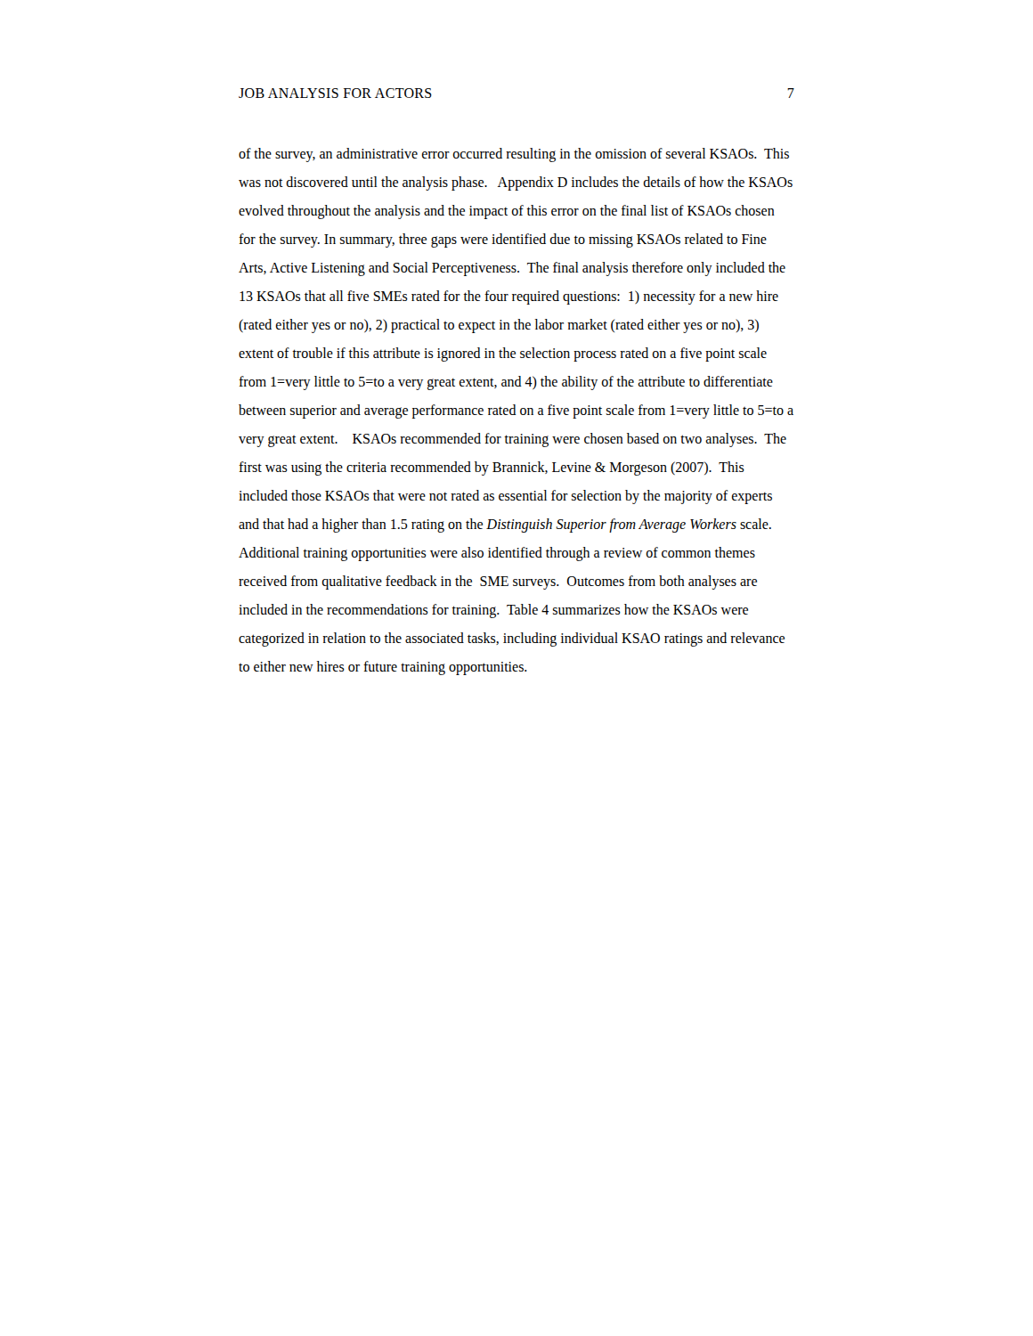Job Analysis for Actors 7
of the survey, an administrative error occurred resulting in the omission of several KSAOs. This was not discovered until the analysis phase. Appendix D includes the details of how the KSAOs evolved throughout the analysis and the impact of this error on the final list of KSAOs chosen for the survey. In summary, three gaps were identified due to missing KSAOs related to Fine Arts, Active Listening and Social Perceptiveness. The final analysis therefore only included the 13 KSAOs that all five SMEs rated for the four required questions: 1) necessity for a new hire (rated either yes or no), 2) practical to expect in the labor market (rated either yes or no), 3) extent of trouble if this attribute is ignored in the selection process rated on a five point scale from 1=very little to 5=to a very great extent, and 4) the ability of the attribute to differentiate between superior and average performance rated on a five point scale from 1=very little to 5=to a very great extent. KSAOs recommended for training were chosen based on two analyses. The first was using the criteria recommended by Brannick, Levine & Morgeson (2007). This included those KSAOs that were not rated as essential for selection by the majority of experts and that had a higher than 1.5 rating on the Distinguish Superior from Average Workers scale. Additional training opportunities were also identified through a review of common themes received from qualitative feedback in the SME surveys. Outcomes from both analyses are included in the recommendations for training. Table 4 summarizes how the KSAOs were categorized in relation to the associated tasks, including individual KSAO ratings and relevance to either new hires or future training opportunities.